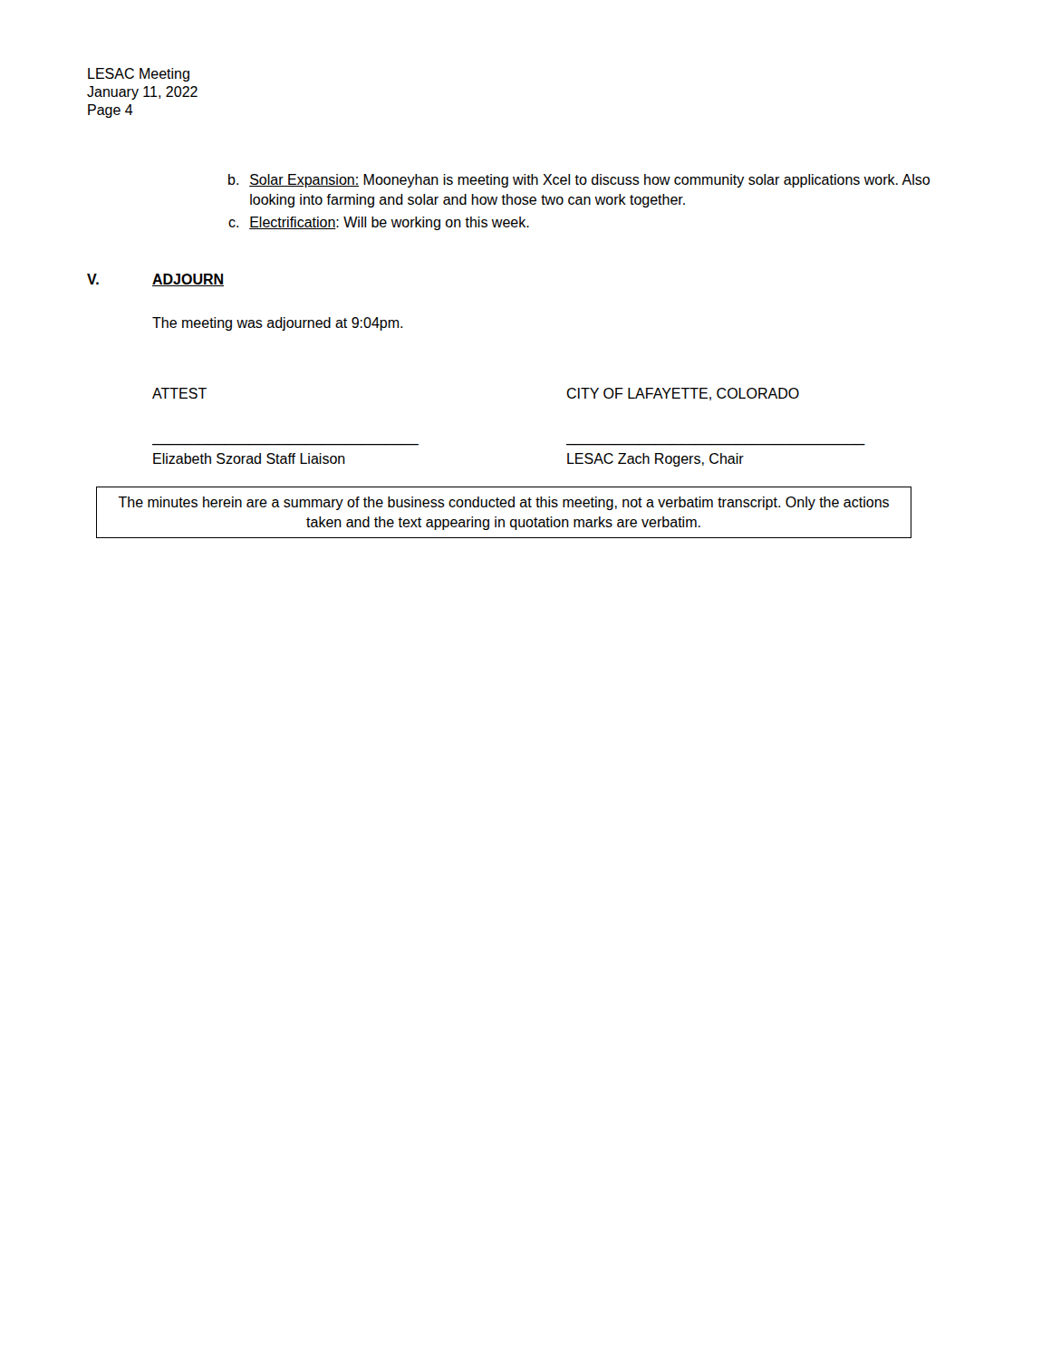LESAC Meeting
January 11, 2022
Page 4
Solar Expansion: Mooneyhan is meeting with Xcel to discuss how community solar applications work. Also looking into farming and solar and how those two can work together.
Electrification: Will be working on this week.
V. ADJOURN
The meeting was adjourned at 9:04pm.
| ATTEST | | CITY OF LAFAYETTE, COLORADO |
| _________________________________ | | _____________________________________ |
| Elizabeth Szorad Staff Liaison | | LESAC Zach Rogers, Chair |
The minutes herein are a summary of the business conducted at this meeting, not a verbatim transcript. Only the actions taken and the text appearing in quotation marks are verbatim.